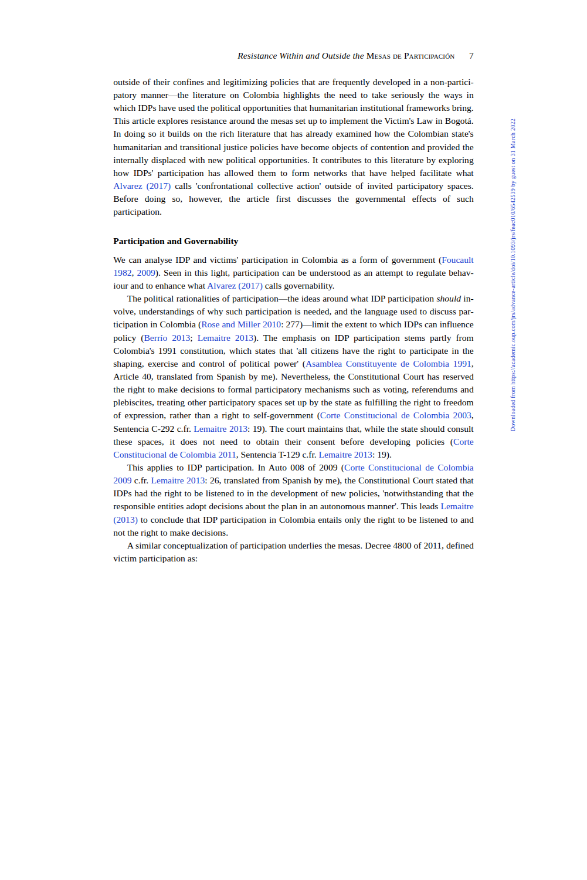Resistance Within and Outside the Mesas de Participación 7
Downloaded from https://academic.oup.com/jrs/advance-article/doi/10.1093/jrs/feac010/6542539 by guest on 31 March 2022
outside of their confines and legitimizing policies that are frequently developed in a non-participatory manner—the literature on Colombia highlights the need to take seriously the ways in which IDPs have used the political opportunities that humanitarian institutional frameworks bring. This article explores resistance around the mesas set up to implement the Victim's Law in Bogotá. In doing so it builds on the rich literature that has already examined how the Colombian state's humanitarian and transitional justice policies have become objects of contention and provided the internally displaced with new political opportunities. It contributes to this literature by exploring how IDPs' participation has allowed them to form networks that have helped facilitate what Alvarez (2017) calls 'confrontational collective action' outside of invited participatory spaces. Before doing so, however, the article first discusses the governmental effects of such participation.
Participation and Governability
We can analyse IDP and victims' participation in Colombia as a form of government (Foucault 1982, 2009). Seen in this light, participation can be understood as an attempt to regulate behaviour and to enhance what Alvarez (2017) calls governability.
The political rationalities of participation—the ideas around what IDP participation should involve, understandings of why such participation is needed, and the language used to discuss participation in Colombia (Rose and Miller 2010: 277)—limit the extent to which IDPs can influence policy (Berrío 2013; Lemaitre 2013). The emphasis on IDP participation stems partly from Colombia's 1991 constitution, which states that 'all citizens have the right to participate in the shaping, exercise and control of political power' (Asamblea Constituyente de Colombia 1991, Article 40, translated from Spanish by me). Nevertheless, the Constitutional Court has reserved the right to make decisions to formal participatory mechanisms such as voting, referendums and plebiscites, treating other participatory spaces set up by the state as fulfilling the right to freedom of expression, rather than a right to self-government (Corte Constitucional de Colombia 2003, Sentencia C-292 c.fr. Lemaitre 2013: 19). The court maintains that, while the state should consult these spaces, it does not need to obtain their consent before developing policies (Corte Constitucional de Colombia 2011, Sentencia T-129 c.fr. Lemaitre 2013: 19).
This applies to IDP participation. In Auto 008 of 2009 (Corte Constitucional de Colombia 2009 c.fr. Lemaitre 2013: 26, translated from Spanish by me), the Constitutional Court stated that IDPs had the right to be listened to in the development of new policies, 'notwithstanding that the responsible entities adopt decisions about the plan in an autonomous manner'. This leads Lemaitre (2013) to conclude that IDP participation in Colombia entails only the right to be listened to and not the right to make decisions.
A similar conceptualization of participation underlies the mesas. Decree 4800 of 2011, defined victim participation as: